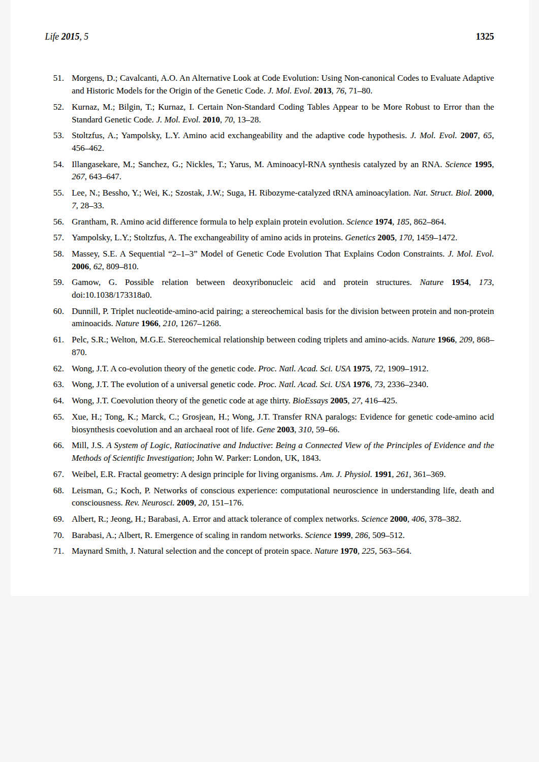Life 2015, 5 1325
51. Morgens, D.; Cavalcanti, A.O. An Alternative Look at Code Evolution: Using Non-canonical Codes to Evaluate Adaptive and Historic Models for the Origin of the Genetic Code. J. Mol. Evol. 2013, 76, 71–80.
52. Kurnaz, M.; Bilgin, T.; Kurnaz, I. Certain Non-Standard Coding Tables Appear to be More Robust to Error than the Standard Genetic Code. J. Mol. Evol. 2010, 70, 13–28.
53. Stoltzfus, A.; Yampolsky, L.Y. Amino acid exchangeability and the adaptive code hypothesis. J. Mol. Evol. 2007, 65, 456–462.
54. Illangasekare, M.; Sanchez, G.; Nickles, T.; Yarus, M. Aminoacyl-RNA synthesis catalyzed by an RNA. Science 1995, 267, 643–647.
55. Lee, N.; Bessho, Y.; Wei, K.; Szostak, J.W.; Suga, H. Ribozyme-catalyzed tRNA aminoacylation. Nat. Struct. Biol. 2000, 7, 28–33.
56. Grantham, R. Amino acid difference formula to help explain protein evolution. Science 1974, 185, 862–864.
57. Yampolsky, L.Y.; Stoltzfus, A. The exchangeability of amino acids in proteins. Genetics 2005, 170, 1459–1472.
58. Massey, S.E. A Sequential “2–1–3” Model of Genetic Code Evolution That Explains Codon Constraints. J. Mol. Evol. 2006, 62, 809–810.
59. Gamow, G. Possible relation between deoxyribonucleic acid and protein structures. Nature 1954, 173, doi:10.1038/173318a0.
60. Dunnill, P. Triplet nucleotide-amino-acid pairing; a stereochemical basis for the division between protein and non-protein aminoacids. Nature 1966, 210, 1267–1268.
61. Pelc, S.R.; Welton, M.G.E. Stereochemical relationship between coding triplets and amino-acids. Nature 1966, 209, 868–870.
62. Wong, J.T. A co-evolution theory of the genetic code. Proc. Natl. Acad. Sci. USA 1975, 72, 1909–1912.
63. Wong, J.T. The evolution of a universal genetic code. Proc. Natl. Acad. Sci. USA 1976, 73, 2336–2340.
64. Wong, J.T. Coevolution theory of the genetic code at age thirty. BioEssays 2005, 27, 416–425.
65. Xue, H.; Tong, K.; Marck, C.; Grosjean, H.; Wong, J.T. Transfer RNA paralogs: Evidence for genetic code-amino acid biosynthesis coevolution and an archaeal root of life. Gene 2003, 310, 59–66.
66. Mill, J.S. A System of Logic, Ratiocinative and Inductive: Being a Connected View of the Principles of Evidence and the Methods of Scientific Investigation; John W. Parker: London, UK, 1843.
67. Weibel, E.R. Fractal geometry: A design principle for living organisms. Am. J. Physiol. 1991, 261, 361–369.
68. Leisman, G.; Koch, P. Networks of conscious experience: computational neuroscience in understanding life, death and consciousness. Rev. Neurosci. 2009, 20, 151–176.
69. Albert, R.; Jeong, H.; Barabasi, A. Error and attack tolerance of complex networks. Science 2000, 406, 378–382.
70. Barabasi, A.; Albert, R. Emergence of scaling in random networks. Science 1999, 286, 509–512.
71. Maynard Smith, J. Natural selection and the concept of protein space. Nature 1970, 225, 563–564.